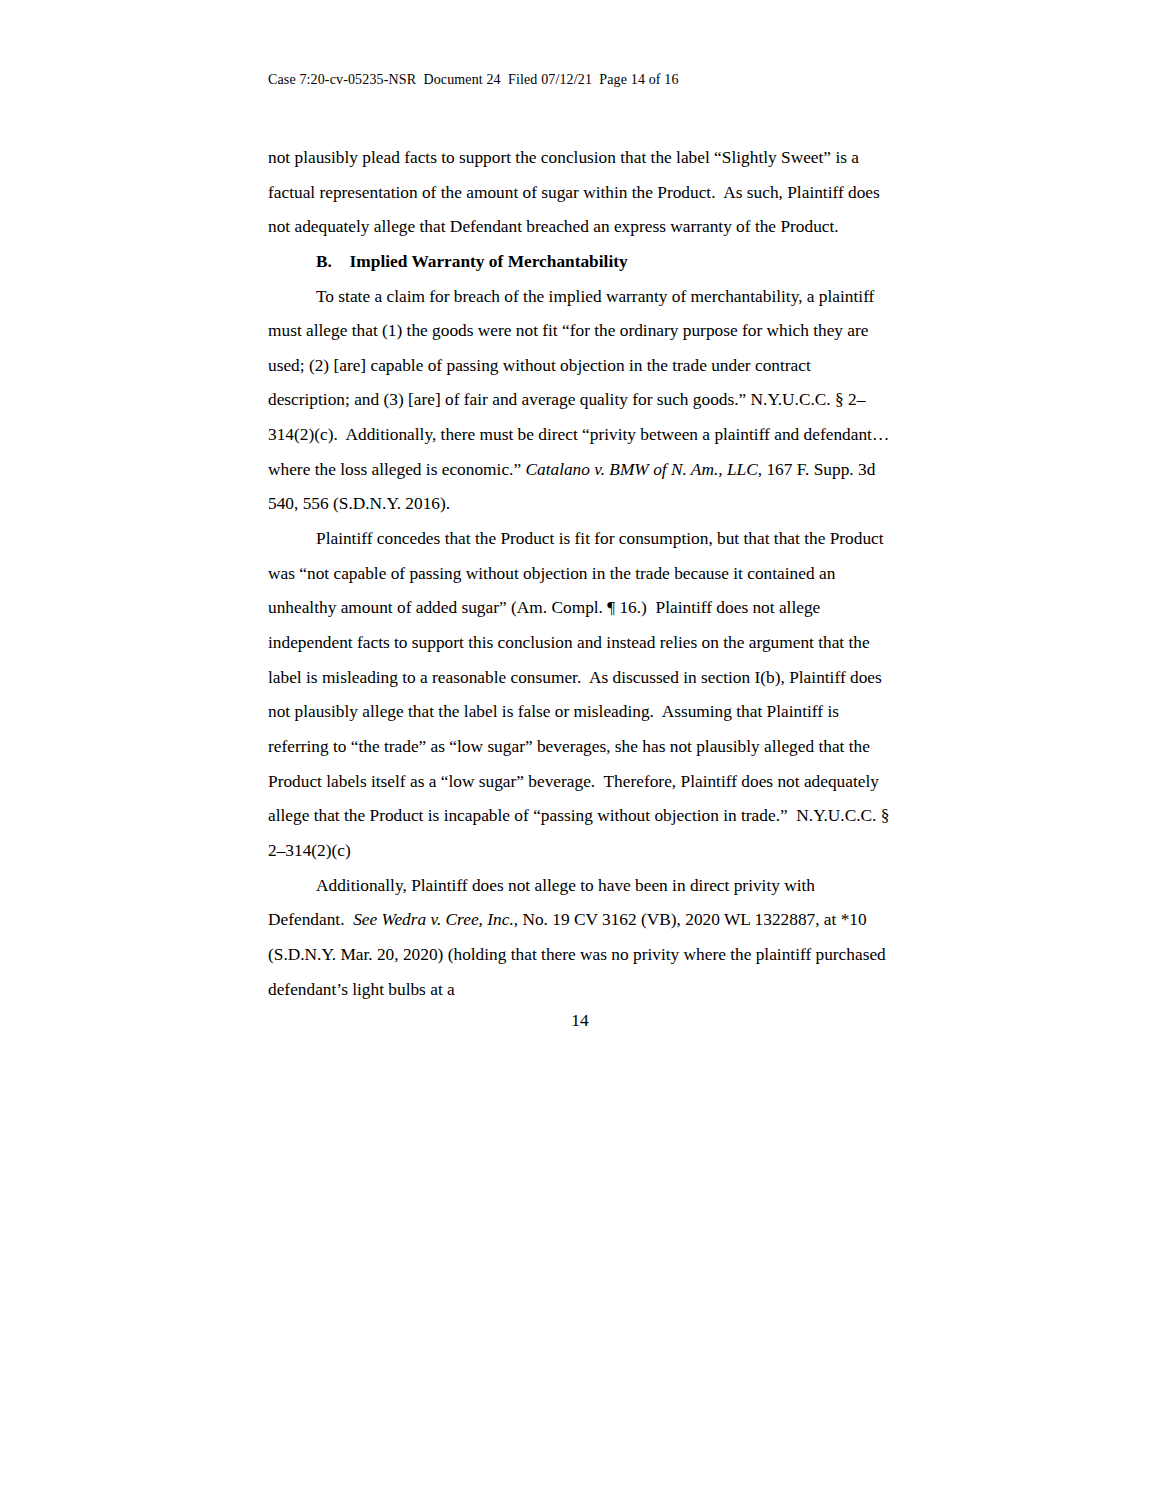Case 7:20-cv-05235-NSR Document 24 Filed 07/12/21 Page 14 of 16
not plausibly plead facts to support the conclusion that the label “Slightly Sweet” is a factual representation of the amount of sugar within the Product. As such, Plaintiff does not adequately allege that Defendant breached an express warranty of the Product.
B. Implied Warranty of Merchantability
To state a claim for breach of the implied warranty of merchantability, a plaintiff must allege that (1) the goods were not fit “for the ordinary purpose for which they are used; (2) [are] capable of passing without objection in the trade under contract description; and (3) [are] of fair and average quality for such goods.” N.Y.U.C.C. § 2–314(2)(c). Additionally, there must be direct “privity between a plaintiff and defendant… where the loss alleged is economic.” Catalano v. BMW of N. Am., LLC, 167 F. Supp. 3d 540, 556 (S.D.N.Y. 2016).
Plaintiff concedes that the Product is fit for consumption, but that that the Product was “not capable of passing without objection in the trade because it contained an unhealthy amount of added sugar” (Am. Compl. ¶ 16.) Plaintiff does not allege independent facts to support this conclusion and instead relies on the argument that the label is misleading to a reasonable consumer. As discussed in section I(b), Plaintiff does not plausibly allege that the label is false or misleading. Assuming that Plaintiff is referring to “the trade” as “low sugar” beverages, she has not plausibly alleged that the Product labels itself as a “low sugar” beverage. Therefore, Plaintiff does not adequately allege that the Product is incapable of “passing without objection in trade.” N.Y.U.C.C. § 2–314(2)(c)
Additionally, Plaintiff does not allege to have been in direct privity with Defendant. See Wedra v. Cree, Inc., No. 19 CV 3162 (VB), 2020 WL 1322887, at *10 (S.D.N.Y. Mar. 20, 2020) (holding that there was no privity where the plaintiff purchased defendant’s light bulbs at a
14